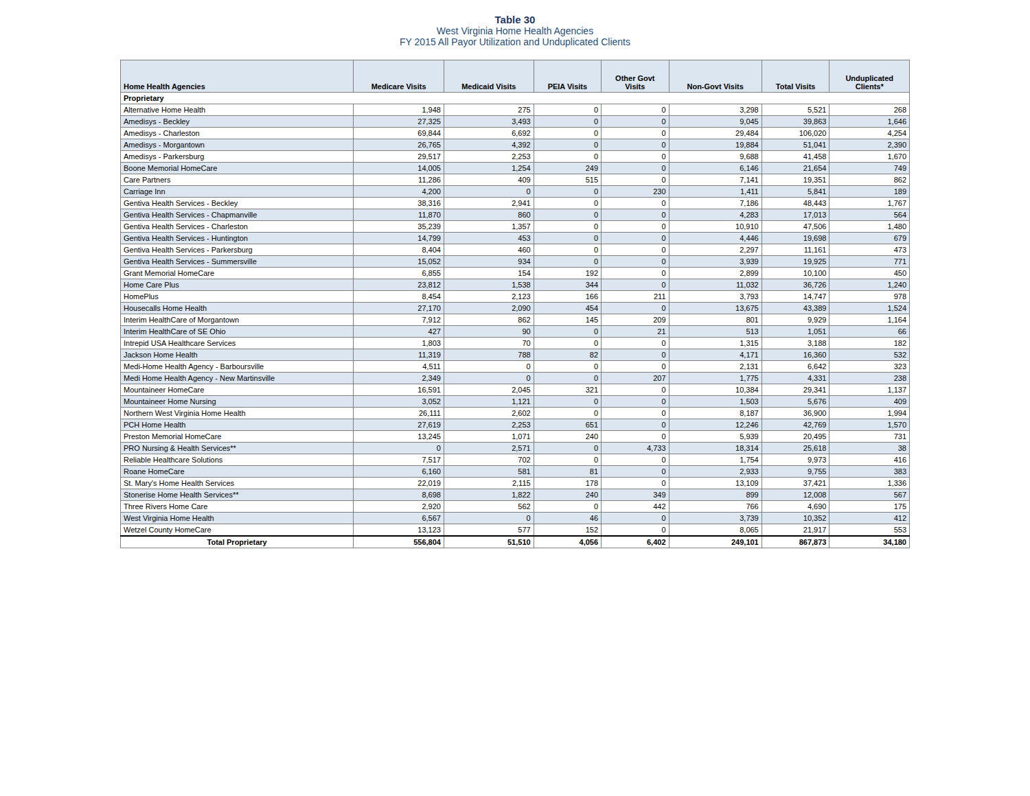Table 30
West Virginia Home Health Agencies
FY 2015 All Payor Utilization and Unduplicated Clients
| Home Health Agencies | Medicare Visits | Medicaid Visits | PEIA Visits | Other Govt Visits | Non-Govt Visits | Total Visits | Unduplicated Clients* |
| --- | --- | --- | --- | --- | --- | --- | --- |
| Proprietary |
| Alternative Home Health | 1,948 | 275 | 0 | 0 | 3,298 | 5,521 | 268 |
| Amedisys - Beckley | 27,325 | 3,493 | 0 | 0 | 9,045 | 39,863 | 1,646 |
| Amedisys - Charleston | 69,844 | 6,692 | 0 | 0 | 29,484 | 106,020 | 4,254 |
| Amedisys - Morgantown | 26,765 | 4,392 | 0 | 0 | 19,884 | 51,041 | 2,390 |
| Amedisys - Parkersburg | 29,517 | 2,253 | 0 | 0 | 9,688 | 41,458 | 1,670 |
| Boone Memorial HomeCare | 14,005 | 1,254 | 249 | 0 | 6,146 | 21,654 | 749 |
| Care Partners | 11,286 | 409 | 515 | 0 | 7,141 | 19,351 | 862 |
| Carriage Inn | 4,200 | 0 | 0 | 230 | 1,411 | 5,841 | 189 |
| Gentiva Health Services - Beckley | 38,316 | 2,941 | 0 | 0 | 7,186 | 48,443 | 1,767 |
| Gentiva Health Services - Chapmanville | 11,870 | 860 | 0 | 0 | 4,283 | 17,013 | 564 |
| Gentiva Health Services - Charleston | 35,239 | 1,357 | 0 | 0 | 10,910 | 47,506 | 1,480 |
| Gentiva Health Services - Huntington | 14,799 | 453 | 0 | 0 | 4,446 | 19,698 | 679 |
| Gentiva Health Services - Parkersburg | 8,404 | 460 | 0 | 0 | 2,297 | 11,161 | 473 |
| Gentiva Health Services - Summersville | 15,052 | 934 | 0 | 0 | 3,939 | 19,925 | 771 |
| Grant Memorial HomeCare | 6,855 | 154 | 192 | 0 | 2,899 | 10,100 | 450 |
| Home Care Plus | 23,812 | 1,538 | 344 | 0 | 11,032 | 36,726 | 1,240 |
| HomePlus | 8,454 | 2,123 | 166 | 211 | 3,793 | 14,747 | 978 |
| Housecalls Home Health | 27,170 | 2,090 | 454 | 0 | 13,675 | 43,389 | 1,524 |
| Interim HealthCare of Morgantown | 7,912 | 862 | 145 | 209 | 801 | 9,929 | 1,164 |
| Interim HealthCare of SE Ohio | 427 | 90 | 0 | 21 | 513 | 1,051 | 66 |
| Intrepid USA Healthcare Services | 1,803 | 70 | 0 | 0 | 1,315 | 3,188 | 182 |
| Jackson Home Health | 11,319 | 788 | 82 | 0 | 4,171 | 16,360 | 532 |
| Medi-Home Health Agency - Barboursville | 4,511 | 0 | 0 | 0 | 2,131 | 6,642 | 323 |
| Medi Home Health Agency - New Martinsville | 2,349 | 0 | 0 | 207 | 1,775 | 4,331 | 238 |
| Mountaineer HomeCare | 16,591 | 2,045 | 321 | 0 | 10,384 | 29,341 | 1,137 |
| Mountaineer Home Nursing | 3,052 | 1,121 | 0 | 0 | 1,503 | 5,676 | 409 |
| Northern West Virginia Home Health | 26,111 | 2,602 | 0 | 0 | 8,187 | 36,900 | 1,994 |
| PCH Home Health | 27,619 | 2,253 | 651 | 0 | 12,246 | 42,769 | 1,570 |
| Preston Memorial HomeCare | 13,245 | 1,071 | 240 | 0 | 5,939 | 20,495 | 731 |
| PRO Nursing & Health Services** | 0 | 2,571 | 0 | 4,733 | 18,314 | 25,618 | 38 |
| Reliable Healthcare Solutions | 7,517 | 702 | 0 | 0 | 1,754 | 9,973 | 416 |
| Roane HomeCare | 6,160 | 581 | 81 | 0 | 2,933 | 9,755 | 383 |
| St. Mary's Home Health Services | 22,019 | 2,115 | 178 | 0 | 13,109 | 37,421 | 1,336 |
| Stonerise Home Health Services** | 8,698 | 1,822 | 240 | 349 | 899 | 12,008 | 567 |
| Three Rivers Home Care | 2,920 | 562 | 0 | 442 | 766 | 4,690 | 175 |
| West Virginia Home Health | 6,567 | 0 | 46 | 0 | 3,739 | 10,352 | 412 |
| Wetzel County HomeCare | 13,123 | 577 | 152 | 0 | 8,065 | 21,917 | 553 |
| Total Proprietary | 556,804 | 51,510 | 4,056 | 6,402 | 249,101 | 867,873 | 34,180 |